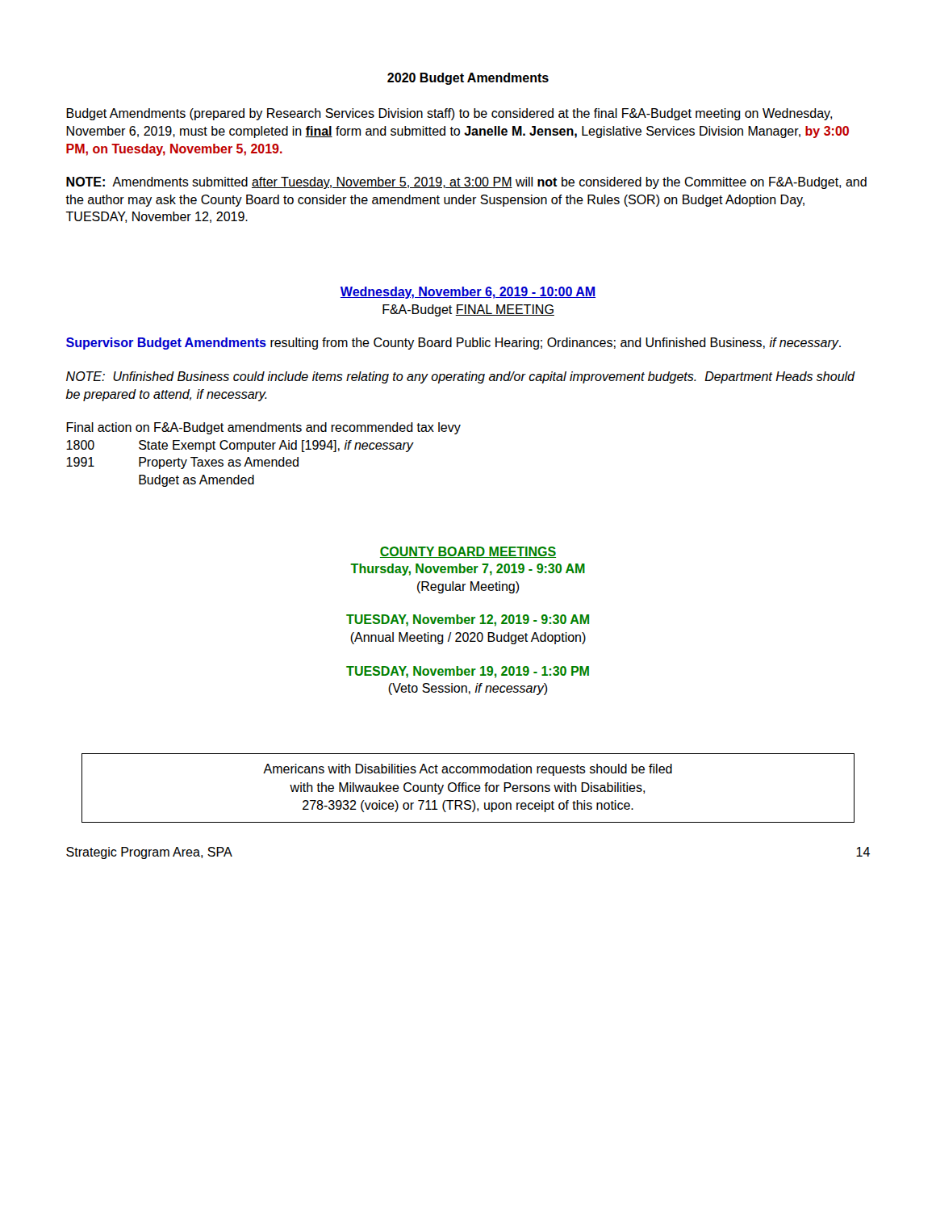2020 Budget Amendments
Budget Amendments (prepared by Research Services Division staff) to be considered at the final F&A-Budget meeting on Wednesday, November 6, 2019, must be completed in final form and submitted to Janelle M. Jensen, Legislative Services Division Manager, by 3:00 PM, on Tuesday, November 5, 2019.
NOTE: Amendments submitted after Tuesday, November 5, 2019, at 3:00 PM will not be considered by the Committee on F&A-Budget, and the author may ask the County Board to consider the amendment under Suspension of the Rules (SOR) on Budget Adoption Day, TUESDAY, November 12, 2019.
Wednesday, November 6, 2019 - 10:00 AM
F&A-Budget FINAL MEETING
Supervisor Budget Amendments resulting from the County Board Public Hearing; Ordinances; and Unfinished Business, if necessary.
NOTE: Unfinished Business could include items relating to any operating and/or capital improvement budgets. Department Heads should be prepared to attend, if necessary.
Final action on F&A-Budget amendments and recommended tax levy
| 1800 | State Exempt Computer Aid [1994], if necessary |
| 1991 | Property Taxes as Amended |
| | Budget as Amended |
COUNTY BOARD MEETINGS
Thursday, November 7, 2019 - 9:30 AM
(Regular Meeting)
TUESDAY, November 12, 2019 - 9:30 AM
(Annual Meeting / 2020 Budget Adoption)
TUESDAY, November 19, 2019 - 1:30 PM
(Veto Session, if necessary)
Americans with Disabilities Act accommodation requests should be filed
with the Milwaukee County Office for Persons with Disabilities,
278-3932 (voice) or 711 (TRS), upon receipt of this notice.
Strategic Program Area, SPA 14